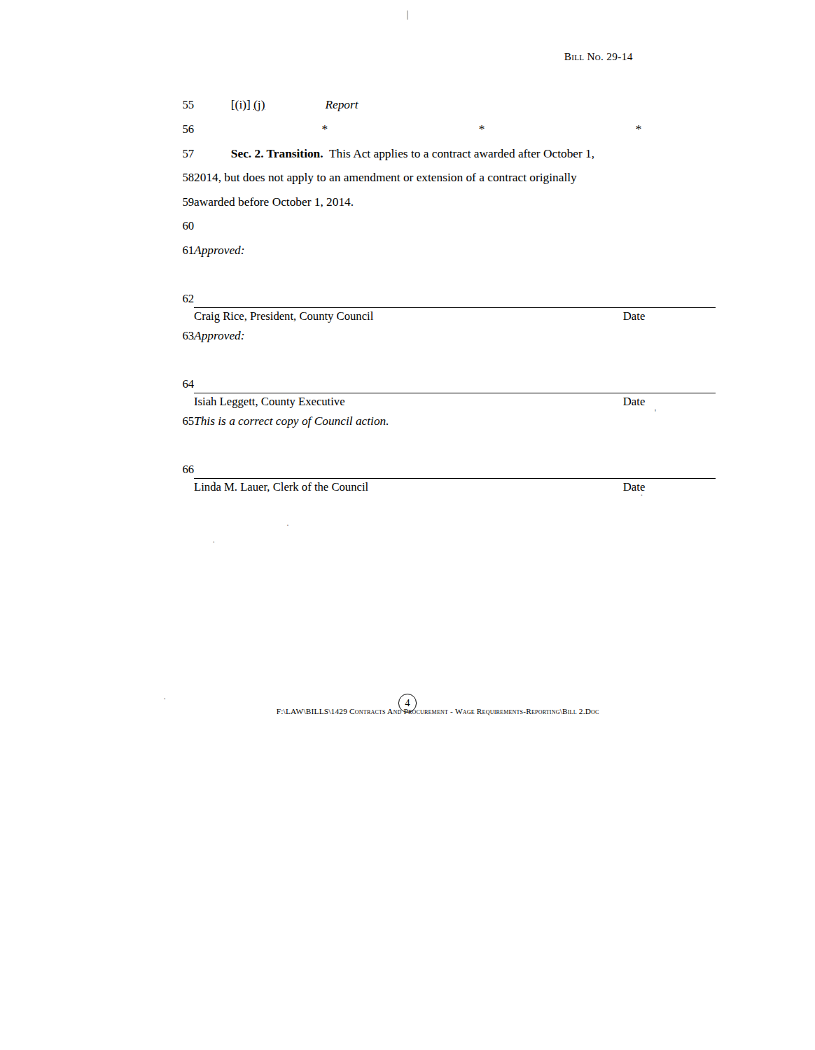|
Bill No. 29-14
| 55 | [(i)] (j) Report |
| 56 | * * * |
| 57 | Sec. 2. Transition. This Act applies to a contract awarded after October 1, |
| 58 | 2014, but does not apply to an amendment or extension of a contract originally |
| 59 | awarded before October 1, 2014. |
| 60 | |
| 61 | Approved: |
| 62 | Craig Rice, President, County Council Date |
| 63 | Approved: |
| 64 | Isiah Leggett, County Executive Date |
| 65 | This is a correct copy of Council action. |
| 66 | Linda M. Lauer, Clerk of the Council Date |
'
.
.
.
.
.
4
F:\LAW\BILLS\1429 Contracts And Procurement - Wage Requirements-Reporting\Bill 2.Doc